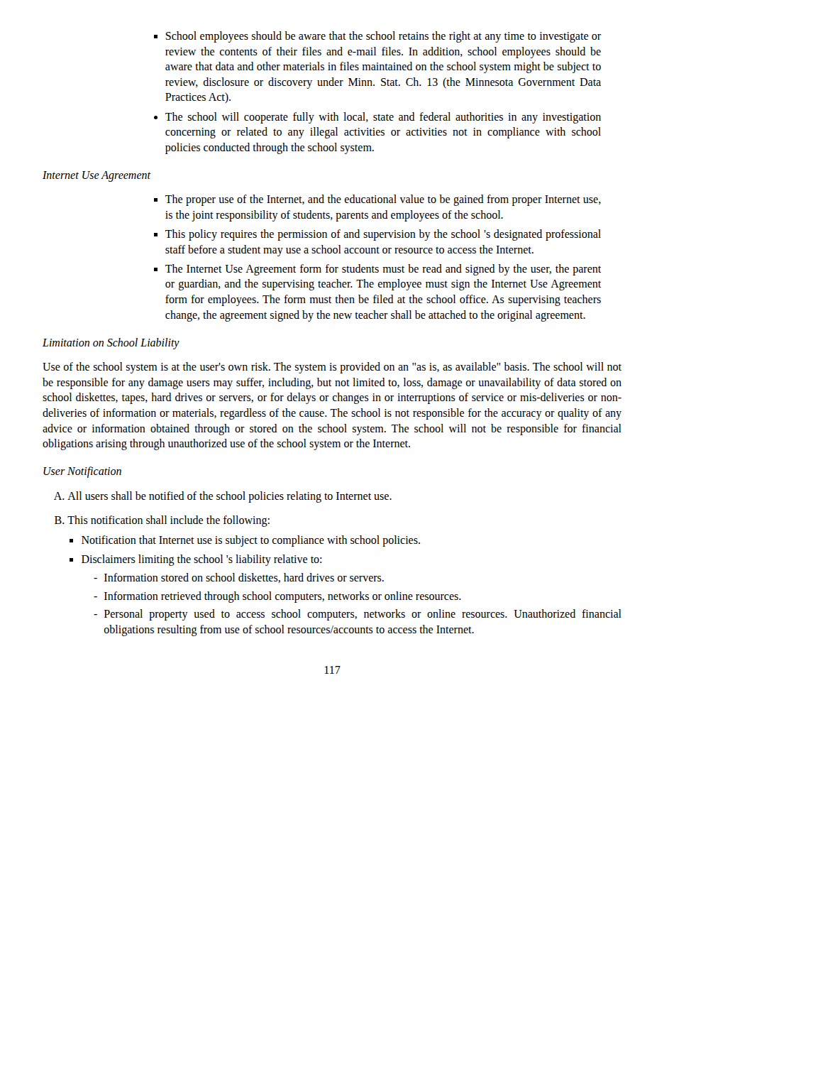School employees should be aware that the school retains the right at any time to investigate or review the contents of their files and e-mail files. In addition, school employees should be aware that data and other materials in files maintained on the school system might be subject to review, disclosure or discovery under Minn. Stat. Ch. 13 (the Minnesota Government Data Practices Act).
The school will cooperate fully with local, state and federal authorities in any investigation concerning or related to any illegal activities or activities not in compliance with school policies conducted through the school system.
Internet Use Agreement
The proper use of the Internet, and the educational value to be gained from proper Internet use, is the joint responsibility of students, parents and employees of the school.
This policy requires the permission of and supervision by the school 's designated professional staff before a student may use a school account or resource to access the Internet.
The Internet Use Agreement form for students must be read and signed by the user, the parent or guardian, and the supervising teacher. The employee must sign the Internet Use Agreement form for employees. The form must then be filed at the school office. As supervising teachers change, the agreement signed by the new teacher shall be attached to the original agreement.
Limitation on School Liability
Use of the school system is at the user's own risk. The system is provided on an "as is, as available" basis. The school will not be responsible for any damage users may suffer, including, but not limited to, loss, damage or unavailability of data stored on school diskettes, tapes, hard drives or servers, or for delays or changes in or interruptions of service or mis-deliveries or non-deliveries of information or materials, regardless of the cause. The school is not responsible for the accuracy or quality of any advice or information obtained through or stored on the school system. The school will not be responsible for financial obligations arising through unauthorized use of the school system or the Internet.
User Notification
All users shall be notified of the school policies relating to Internet use.
This notification shall include the following:
Notification that Internet use is subject to compliance with school policies.
Disclaimers limiting the school 's liability relative to:
Information stored on school diskettes, hard drives or servers.
Information retrieved through school computers, networks or online resources.
Personal property used to access school computers, networks or online resources. Unauthorized financial obligations resulting from use of school resources/accounts to access the Internet.
117